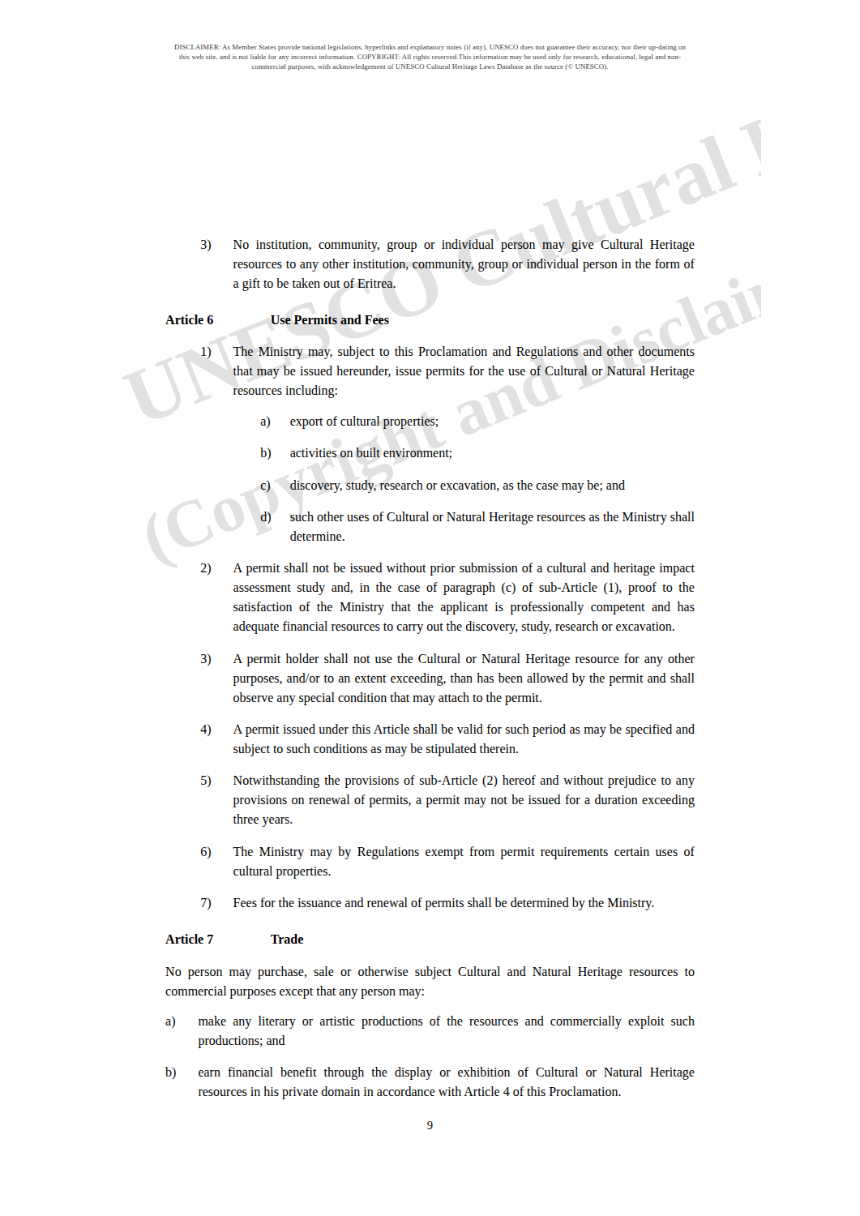DISCLAIMER: As Member States provide national legislations, hyperlinks and explanatory notes (if any), UNESCO does not guarantee their accuracy, nor their up-dating on
this web site, and is not liable for any incorrect information. COPYRIGHT: All rights reserved.This information may be used only for research, educational, legal and non-
commercial purposes, with acknowledgement of UNESCO Cultural Heritage Laws Database as the source (© UNESCO).
UNESCO Cultural Heritage Laws Database
(Copyright and Disclaimer apply)
3) No institution, community, group or individual person may give Cultural Heritage resources to any other institution, community, group or individual person in the form of a gift to be taken out of Eritrea.
Article 6 Use Permits and Fees
1) The Ministry may, subject to this Proclamation and Regulations and other documents that may be issued hereunder, issue permits for the use of Cultural or Natural Heritage resources including:
a) export of cultural properties;
b) activities on built environment;
c) discovery, study, research or excavation, as the case may be; and
d) such other uses of Cultural or Natural Heritage resources as the Ministry shall determine.
2) A permit shall not be issued without prior submission of a cultural and heritage impact assessment study and, in the case of paragraph (c) of sub-Article (1), proof to the satisfaction of the Ministry that the applicant is professionally competent and has adequate financial resources to carry out the discovery, study, research or excavation.
3) A permit holder shall not use the Cultural or Natural Heritage resource for any other purposes, and/or to an extent exceeding, than has been allowed by the permit and shall observe any special condition that may attach to the permit.
4) A permit issued under this Article shall be valid for such period as may be specified and subject to such conditions as may be stipulated therein.
5) Notwithstanding the provisions of sub-Article (2) hereof and without prejudice to any provisions on renewal of permits, a permit may not be issued for a duration exceeding three years.
6) The Ministry may by Regulations exempt from permit requirements certain uses of cultural properties.
7) Fees for the issuance and renewal of permits shall be determined by the Ministry.
Article 7 Trade
No person may purchase, sale or otherwise subject Cultural and Natural Heritage resources to commercial purposes except that any person may:
a) make any literary or artistic productions of the resources and commercially exploit such productions; and
b) earn financial benefit through the display or exhibition of Cultural or Natural Heritage resources in his private domain in accordance with Article 4 of this Proclamation.
9